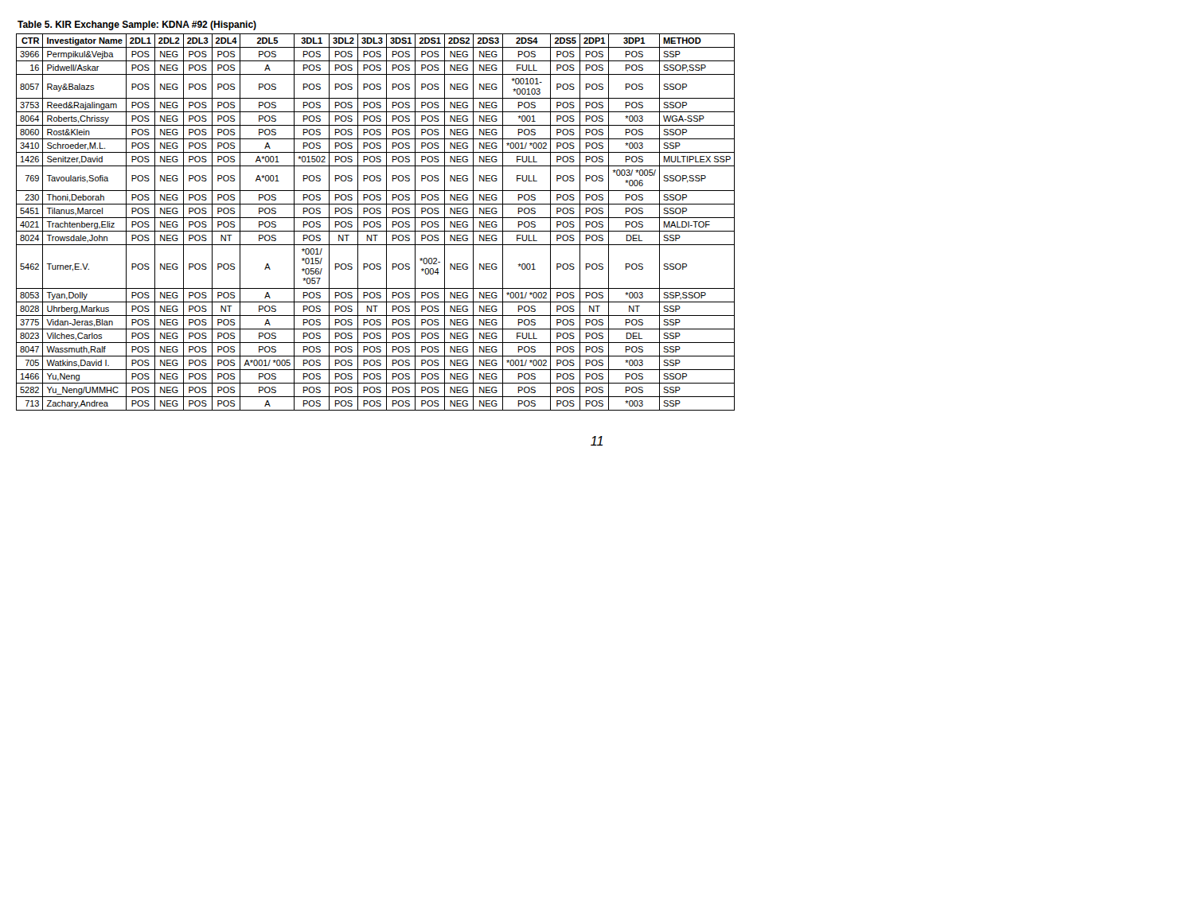Table 5. KIR Exchange Sample: KDNA #92 (Hispanic)
| CTR | Investigator Name | 2DL1 | 2DL2 | 2DL3 | 2DL4 | 2DL5 | 3DL1 | 3DL2 | 3DL3 | 3DS1 | 2DS1 | 2DS2 | 2DS3 | 2DS4 | 2DS5 | 2DP1 | 3DP1 | METHOD |
| --- | --- | --- | --- | --- | --- | --- | --- | --- | --- | --- | --- | --- | --- | --- | --- | --- | --- | --- |
| 3966 | Permpikul&Vejba | POS | NEG | POS | POS | POS | POS | POS | POS | POS | POS | NEG | NEG | POS | POS | POS | POS | SSP |
| 16 | Pidwell/Askar | POS | NEG | POS | POS | A | POS | POS | POS | POS | POS | NEG | NEG | FULL | POS | POS | POS | SSOP,SSP |
| 8057 | Ray&Balazs | POS | NEG | POS | POS | POS | POS | POS | POS | POS | POS | NEG | NEG | *00101- *00103 | POS | POS | POS | SSOP |
| 3753 | Reed&Rajalingam | POS | NEG | POS | POS | POS | POS | POS | POS | POS | POS | NEG | NEG | POS | POS | POS | POS | SSOP |
| 8064 | Roberts,Chrissy | POS | NEG | POS | POS | POS | POS | POS | POS | POS | POS | NEG | NEG | *001 | POS | POS | *003 | WGA-SSP |
| 8060 | Rost&Klein | POS | NEG | POS | POS | POS | POS | POS | POS | POS | POS | NEG | NEG | POS | POS | POS | POS | SSOP |
| 3410 | Schroeder,M.L. | POS | NEG | POS | POS | A | POS | POS | POS | POS | POS | NEG | NEG | *001/ *002 | POS | POS | *003 | SSP |
| 1426 | Senitzer,David | POS | NEG | POS | POS | A*001 | *01502 | POS | POS | POS | POS | NEG | NEG | FULL | POS | POS | POS | MULTIPLEX SSP |
| 769 | Tavoularis,Sofia | POS | NEG | POS | POS | A*001 | POS | POS | POS | POS | POS | NEG | NEG | FULL | POS | POS | *003/ *005/ *006 | SSOP,SSP |
| 230 | Thoni,Deborah | POS | NEG | POS | POS | POS | POS | POS | POS | POS | POS | NEG | NEG | POS | POS | POS | POS | SSOP |
| 5451 | Tilanus,Marcel | POS | NEG | POS | POS | POS | POS | POS | POS | POS | POS | NEG | NEG | POS | POS | POS | POS | SSOP |
| 4021 | Trachtenberg,Eliz | POS | NEG | POS | POS | POS | POS | POS | POS | POS | POS | NEG | NEG | POS | POS | POS | POS | MALDI-TOF |
| 8024 | Trowsdale,John | POS | NEG | POS | NT | POS | POS | NT | NT | POS | POS | NEG | NEG | FULL | POS | POS | DEL | SSP |
| 5462 | Turner,E.V. | POS | NEG | POS | POS | A | *001/ *015/ *056/ *057 | POS | POS | POS | *002- *004 | NEG | NEG | *001 | POS | POS | POS | SSOP |
| 8053 | Tyan,Dolly | POS | NEG | POS | POS | A | POS | POS | POS | POS | POS | NEG | NEG | *001/ *002 | POS | POS | *003 | SSP,SSOP |
| 8028 | Uhrberg,Markus | POS | NEG | POS | NT | POS | POS | POS | NT | POS | POS | NEG | NEG | POS | POS | NT | NT | SSP |
| 3775 | Vidan-Jeras,Blan | POS | NEG | POS | POS | A | POS | POS | POS | POS | POS | NEG | NEG | POS | POS | POS | POS | SSP |
| 8023 | Vilches,Carlos | POS | NEG | POS | POS | POS | POS | POS | POS | POS | POS | NEG | NEG | FULL | POS | POS | DEL | SSP |
| 8047 | Wassmuth,Ralf | POS | NEG | POS | POS | POS | POS | POS | POS | POS | POS | NEG | NEG | POS | POS | POS | POS | SSP |
| 705 | Watkins,David I. | POS | NEG | POS | POS | A*001/ *005 | POS | POS | POS | POS | POS | NEG | NEG | *001/ *002 | POS | POS | *003 | SSP |
| 1466 | Yu,Neng | POS | NEG | POS | POS | POS | POS | POS | POS | POS | POS | NEG | NEG | POS | POS | POS | POS | SSOP |
| 5282 | Yu_Neng/UMMHC | POS | NEG | POS | POS | POS | POS | POS | POS | POS | POS | NEG | NEG | POS | POS | POS | POS | SSP |
| 713 | Zachary,Andrea | POS | NEG | POS | POS | A | POS | POS | POS | POS | POS | NEG | NEG | POS | POS | POS | *003 | SSP |
11